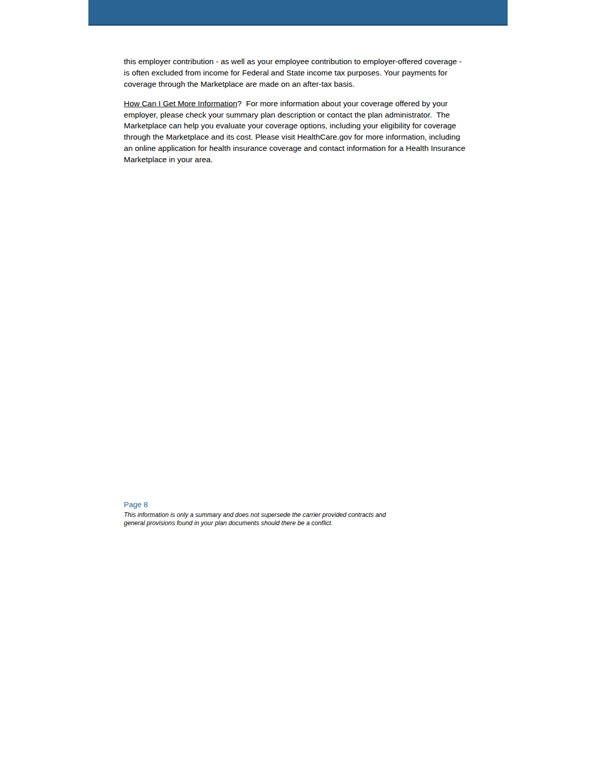this employer contribution - as well as your employee contribution to employer-offered coverage - is often excluded from income for Federal and State income tax purposes. Your payments for coverage through the Marketplace are made on an after-tax basis.
How Can I Get More Information? For more information about your coverage offered by your employer, please check your summary plan description or contact the plan administrator. The Marketplace can help you evaluate your coverage options, including your eligibility for coverage through the Marketplace and its cost. Please visit HealthCare.gov for more information, including an online application for health insurance coverage and contact information for a Health Insurance Marketplace in your area.
Page 8
This information is only a summary and does not supersede the carrier provided contracts and
general provisions found in your plan documents should there be a conflict.